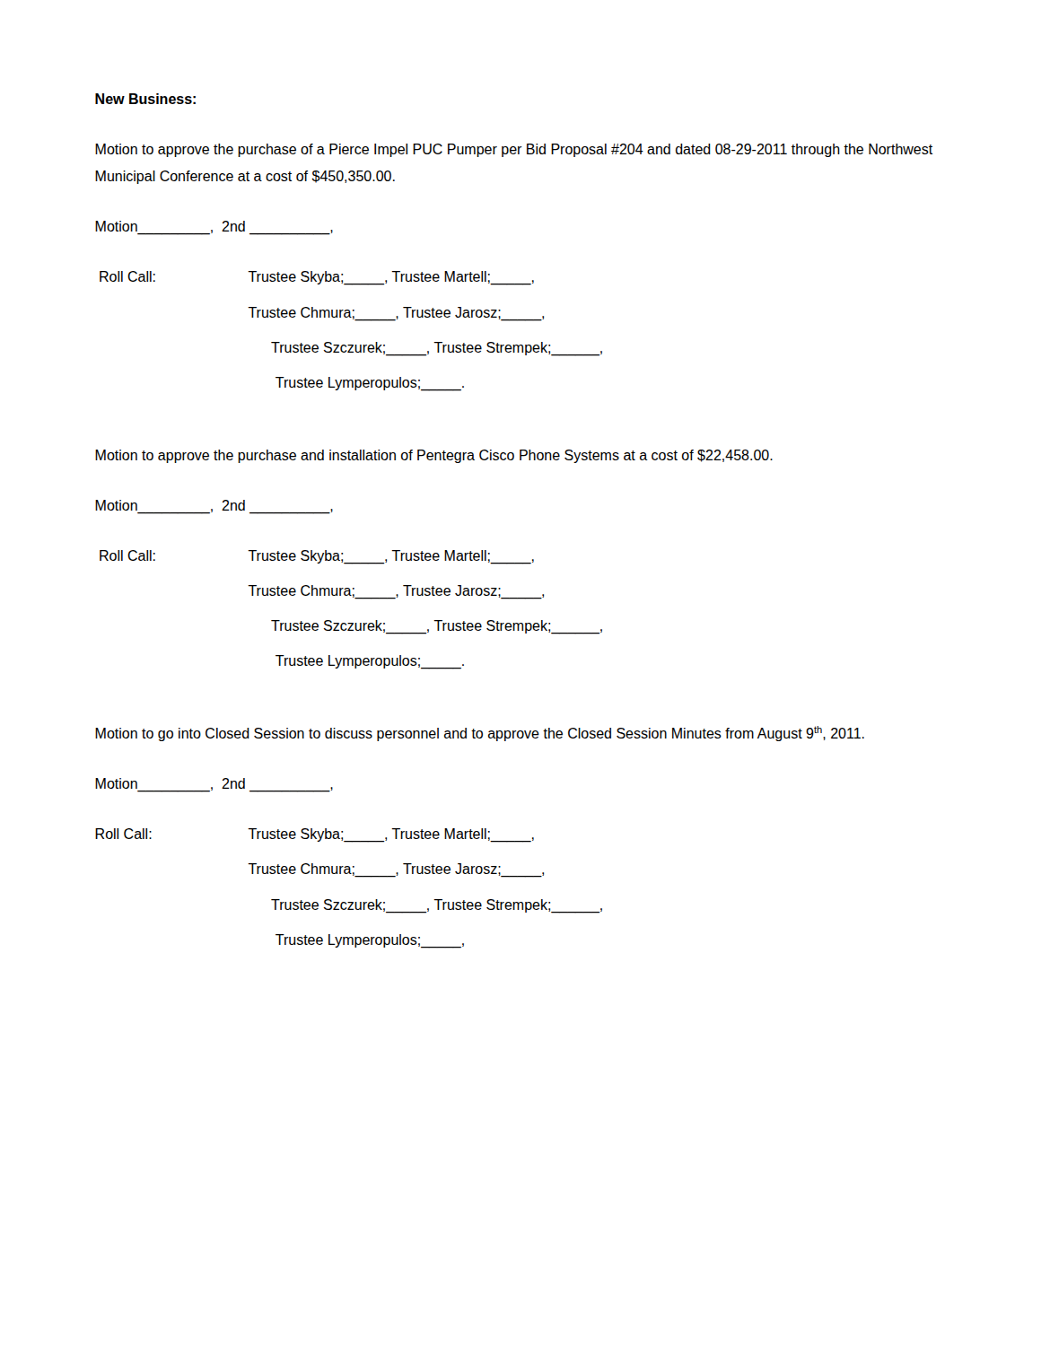New Business:
Motion to approve the purchase of a Pierce Impel PUC Pumper per Bid Proposal #204 and dated 08-29-2011 through the Northwest Municipal Conference at a cost of $450,350.00.
Motion_________, 2nd __________,
| Roll Call: | Trustee Skyba;_____, Trustee Martell;_____, |
| | Trustee Chmura;_____, Trustee Jarosz;_____, |
| | Trustee Szczurek;_____, Trustee Strempek;______, |
| | Trustee Lymperopulos;_____. |
Motion to approve the purchase and installation of Pentegra Cisco Phone Systems at a cost of $22,458.00.
Motion_________, 2nd __________,
| Roll Call: | Trustee Skyba;_____, Trustee Martell;_____, |
| | Trustee Chmura;_____, Trustee Jarosz;_____, |
| | Trustee Szczurek;_____, Trustee Strempek;______, |
| | Trustee Lymperopulos;_____. |
Motion to go into Closed Session to discuss personnel and to approve the Closed Session Minutes from August 9th, 2011.
Motion_________, 2nd __________,
| Roll Call: | Trustee Skyba;_____, Trustee Martell;_____, |
| | Trustee Chmura;_____, Trustee Jarosz;_____, |
| | Trustee Szczurek;_____, Trustee Strempek;______, |
| | Trustee Lymperopulos;_____, |